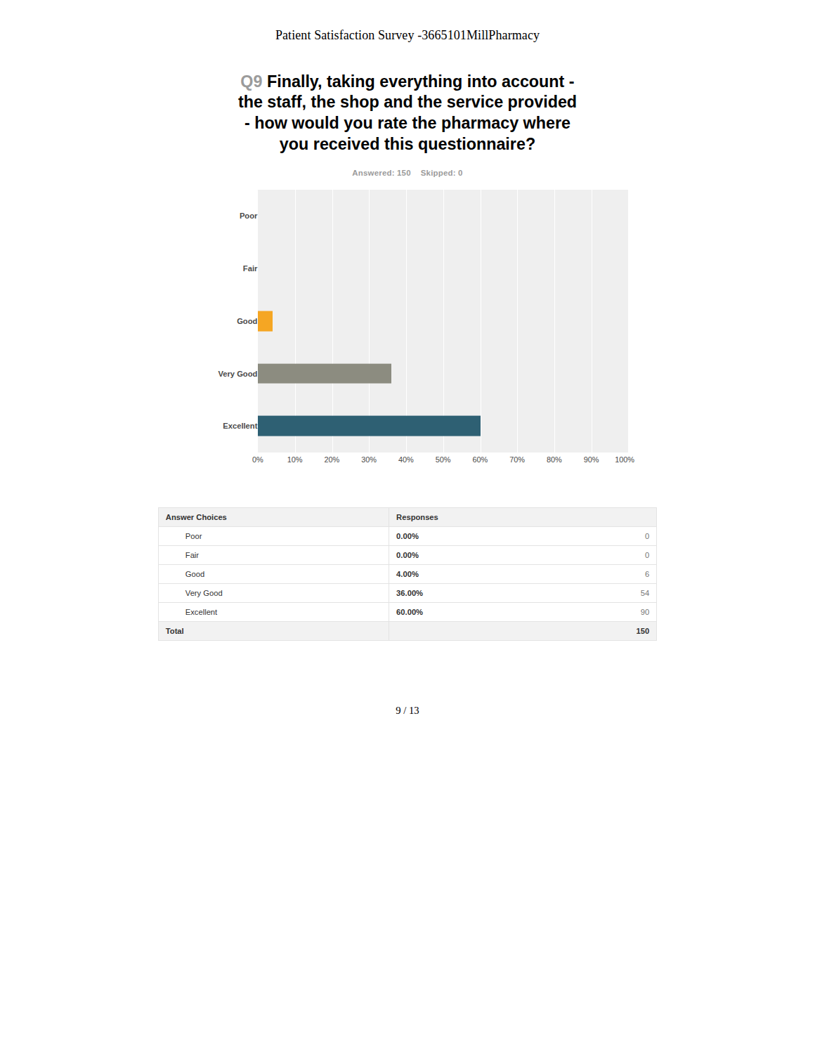Patient Satisfaction Survey -3665101MillPharmacy
Q9 Finally, taking everything into account -
the staff, the shop and the service provided
- how would you rate the pharmacy where
you received this questionnaire?
Answered: 150 Skipped: 0
| Poor | |
| Fair | |
| Good | |
| Very Good | |
| Excellent | |
| | 0% 10% 20% 30% 40% 50% 60% 70% 80% 90% 100% |
| Answer Choices | Responses |
| --- | --- |
| Poor | 0.00% | 0 |
| Fair | 0.00% | 0 |
| Good | 4.00% | 6 |
| Very Good | 36.00% | 54 |
| Excellent | 60.00% | 90 |
| Total | | 150 |
9 / 13